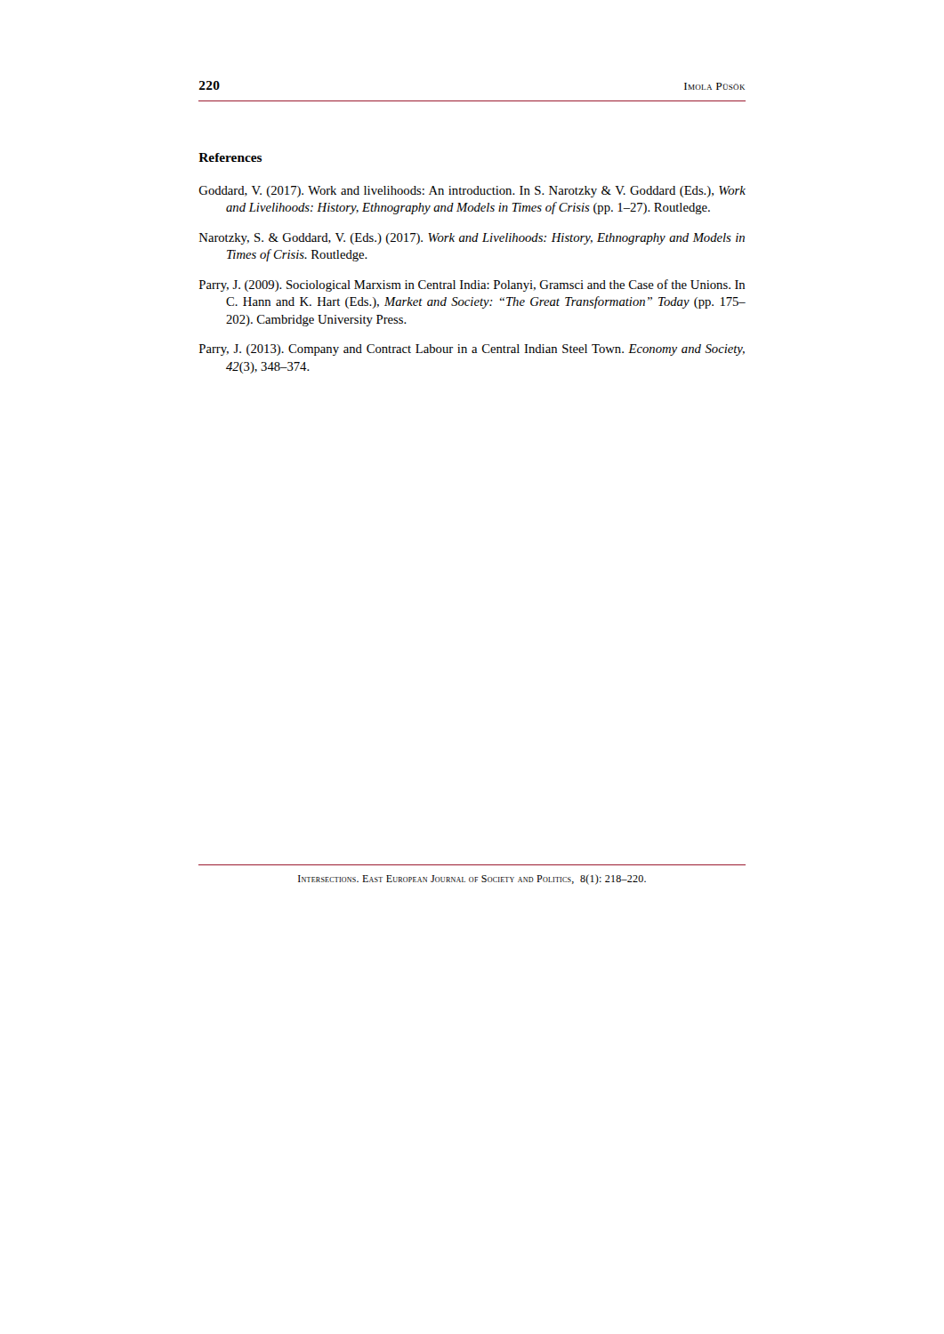220 Imola Püsök
References
Goddard, V. (2017). Work and livelihoods: An introduction. In S. Narotzky & V. Goddard (Eds.), Work and Livelihoods: History, Ethnography and Models in Times of Crisis (pp. 1–27). Routledge.
Narotzky, S. & Goddard, V. (Eds.) (2017). Work and Livelihoods: History, Ethnography and Models in Times of Crisis. Routledge.
Parry, J. (2009). Sociological Marxism in Central India: Polanyi, Gramsci and the Case of the Unions. In C. Hann and K. Hart (Eds.), Market and Society: “The Great Transformation” Today (pp. 175–202). Cambridge University Press.
Parry, J. (2013). Company and Contract Labour in a Central Indian Steel Town. Economy and Society, 42(3), 348–374.
Intersections. East European Journal of Society and Politics, 8(1): 218–220.